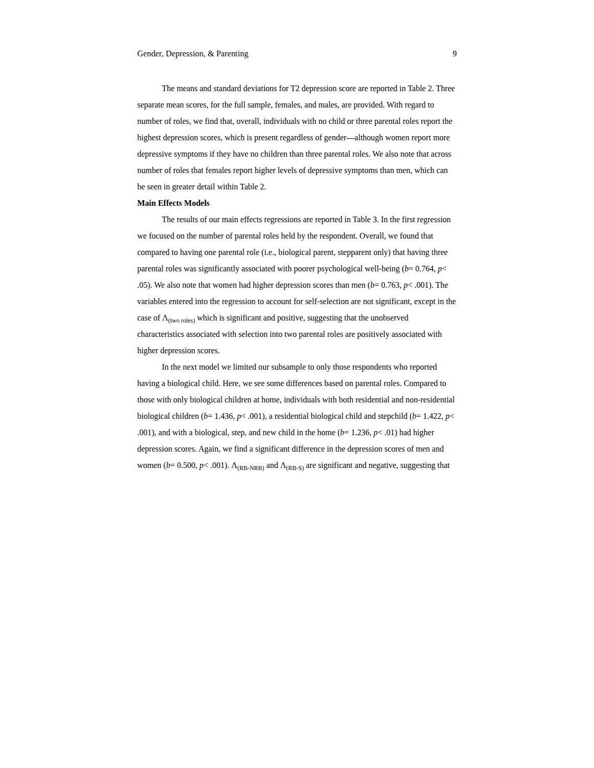Gender, Depression, & Parenting 9
The means and standard deviations for T2 depression score are reported in Table 2. Three separate mean scores, for the full sample, females, and males, are provided. With regard to number of roles, we find that, overall, individuals with no child or three parental roles report the highest depression scores, which is present regardless of gender—although women report more depressive symptoms if they have no children than three parental roles. We also note that across number of roles that females report higher levels of depressive symptoms than men, which can be seen in greater detail within Table 2.
Main Effects Models
The results of our main effects regressions are reported in Table 3. In the first regression we focused on the number of parental roles held by the respondent. Overall, we found that compared to having one parental role (i.e., biological parent, stepparent only) that having three parental roles was significantly associated with poorer psychological well-being (b= 0.764, p< .05). We also note that women had higher depression scores than men (b= 0.763, p< .001). The variables entered into the regression to account for self-selection are not significant, except in the case of Λ(two roles) which is significant and positive, suggesting that the unobserved characteristics associated with selection into two parental roles are positively associated with higher depression scores.
In the next model we limited our subsample to only those respondents who reported having a biological child. Here, we see some differences based on parental roles. Compared to those with only biological children at home, individuals with both residential and non-residential biological children (b= 1.436, p< .001), a residential biological child and stepchild (b= 1.422, p< .001), and with a biological, step, and new child in the home (b= 1.236, p< .01) had higher depression scores. Again, we find a significant difference in the depression scores of men and women (b= 0.500, p< .001). Λ(RB-NRB) and Λ(RB-S) are significant and negative, suggesting that